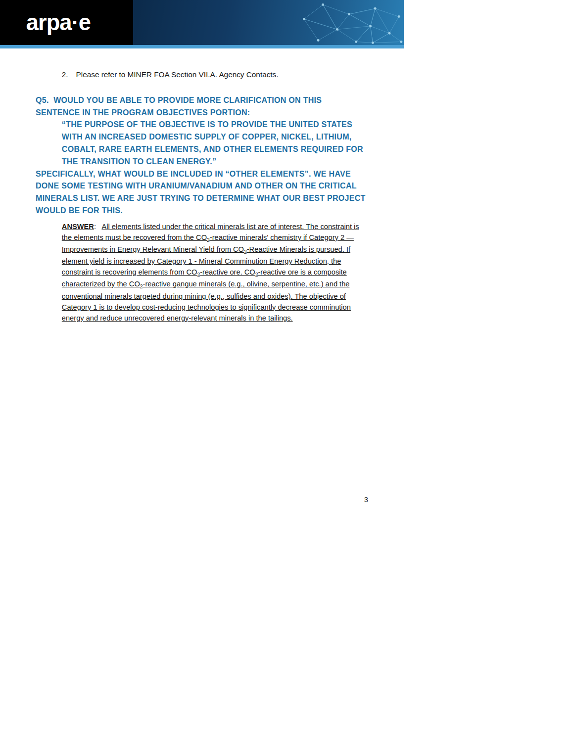arpa·e
2. Please refer to MINER FOA Section VII.A. Agency Contacts.
Q5. Would you be able to provide more clarification on this sentence in the Program Objectives portion:
“The purpose of the objective is to provide the United States with an increased domestic supply of copper, nickel, lithium, cobalt, rare earth elements, and other elements required for the transition to clean energy.”
Specifically, what would be included in “other elements”. We have done some testing with uranium/vanadium and other on the critical minerals list. We are just trying to determine what our best project would be for this.
ANSWER: All elements listed under the critical minerals list are of interest. The constraint is the elements must be recovered from the CO2-reactive minerals' chemistry if Category 2 — Improvements in Energy Relevant Mineral Yield from CO2-Reactive Minerals is pursued. If element yield is increased by Category 1 - Mineral Comminution Energy Reduction, the constraint is recovering elements from CO2-reactive ore. CO2-reactive ore is a composite characterized by the CO2-reactive gangue minerals (e.g., olivine, serpentine, etc.) and the conventional minerals targeted during mining (e.g., sulfides and oxides). The objective of Category 1 is to develop cost-reducing technologies to significantly decrease comminution energy and reduce unrecovered energy-relevant minerals in the tailings.
3